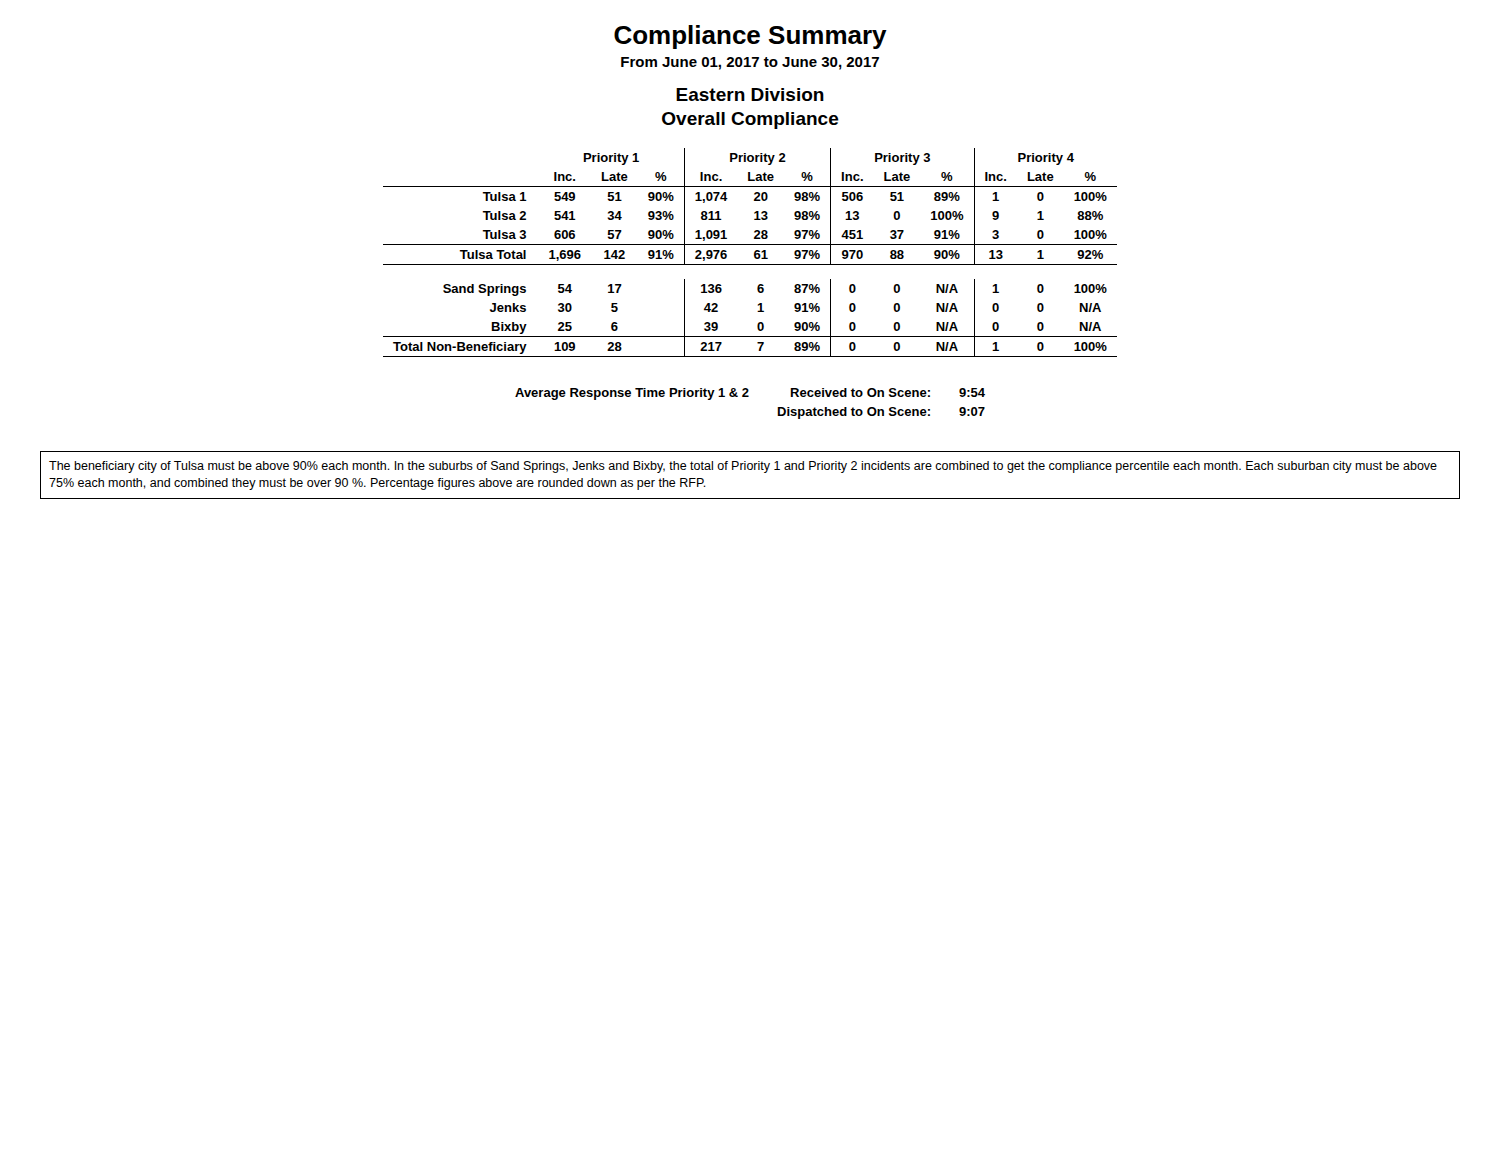Compliance Summary
From June 01, 2017 to June 30, 2017
Eastern Division
Overall Compliance
| | Priority 1 | Priority 2 | Priority 3 | Priority 4 |
| --- | --- | --- | --- | --- |
| | Inc. | Late | % | Inc. | Late | % | Inc. | Late | % | Inc. | Late | % |
| Tulsa 1 | 549 | 51 | 90% | 1,074 | 20 | 98% | 506 | 51 | 89% | 1 | 0 | 100% |
| Tulsa 2 | 541 | 34 | 93% | 811 | 13 | 98% | 13 | 0 | 100% | 9 | 1 | 88% |
| Tulsa 3 | 606 | 57 | 90% | 1,091 | 28 | 97% | 451 | 37 | 91% | 3 | 0 | 100% |
| Tulsa Total | 1,696 | 142 | 91% | 2,976 | 61 | 97% | 970 | 88 | 90% | 13 | 1 | 92% |
| Sand Springs | 54 | 17 | | 136 | 6 | 87% | 0 | 0 | N/A | 1 | 0 | 100% |
| Jenks | 30 | 5 | | 42 | 1 | 91% | 0 | 0 | N/A | 0 | 0 | N/A |
| Bixby | 25 | 6 | | 39 | 0 | 90% | 0 | 0 | N/A | 0 | 0 | N/A |
| Total Non-Beneficiary | 109 | 28 | | 217 | 7 | 89% | 0 | 0 | N/A | 1 | 0 | 100% |
| Average Response Time Priority 1 & 2 | Received to On Scene: | 9:54 |
| | Dispatched to On Scene: | 9:07 |
The beneficiary city of Tulsa must be above 90% each month. In the suburbs of Sand Springs, Jenks and Bixby, the total of Priority 1 and Priority 2 incidents are combined to get the compliance percentile each month. Each suburban city must be above 75% each month, and combined they must be over 90 %. Percentage figures above are rounded down as per the RFP.